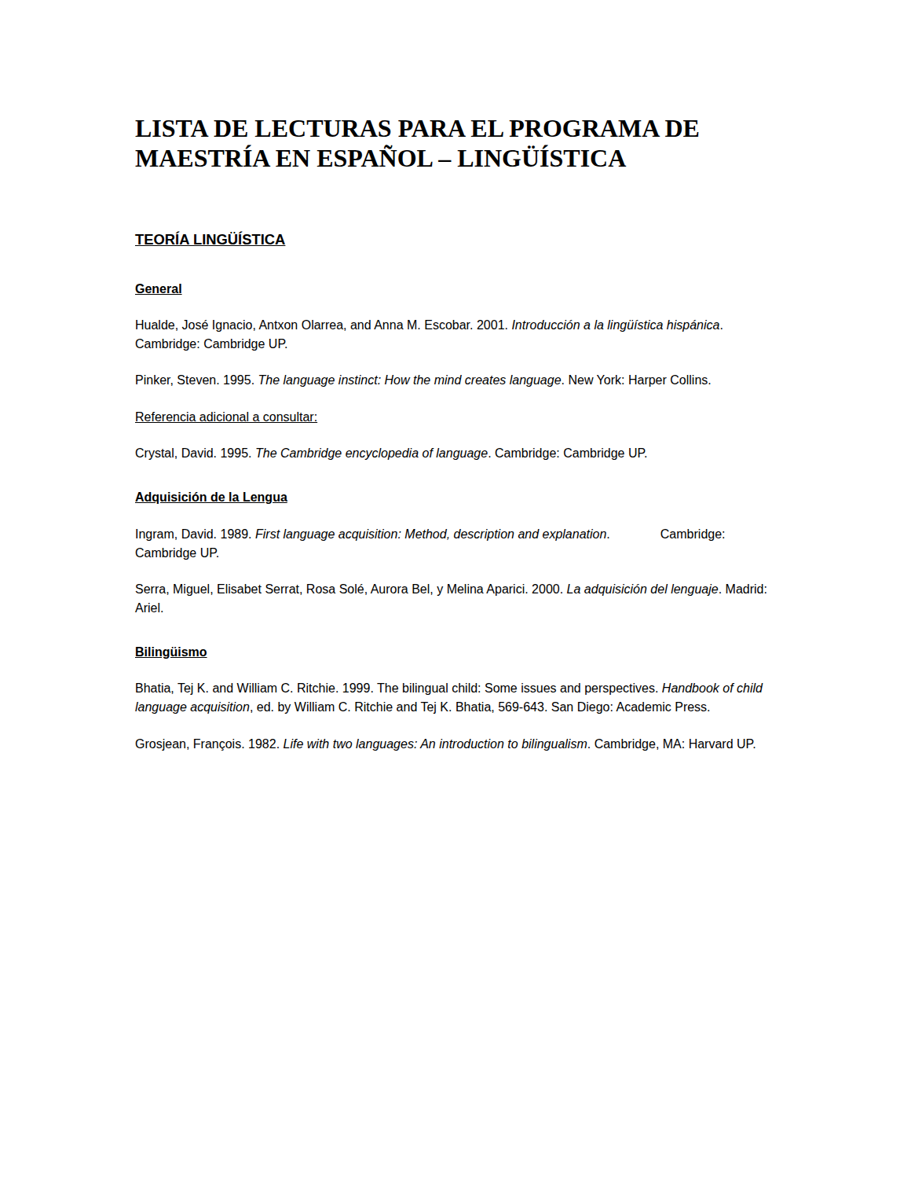Lista de lecturas para el programa de maestría en español – lingüística
Teoría lingüística
General
Hualde, José Ignacio, Antxon Olarrea, and Anna M. Escobar. 2001. Introducción a la lingüística hispánica. Cambridge: Cambridge UP.
Pinker, Steven. 1995. The language instinct: How the mind creates language. New York: Harper Collins.
Referencia adicional a consultar:
Crystal, David. 1995. The Cambridge encyclopedia of language. Cambridge: Cambridge UP.
Adquisición de la Lengua
Ingram, David. 1989. First language acquisition: Method, description and explanation. Cambridge: Cambridge UP.
Serra, Miguel, Elisabet Serrat, Rosa Solé, Aurora Bel, y Melina Aparici. 2000. La adquisición del lenguaje. Madrid: Ariel.
Bilingüismo
Bhatia, Tej K. and William C. Ritchie. 1999. The bilingual child: Some issues and perspectives. Handbook of child language acquisition, ed. by William C. Ritchie and Tej K. Bhatia, 569-643. San Diego: Academic Press.
Grosjean, François. 1982. Life with two languages: An introduction to bilingualism. Cambridge, MA: Harvard UP.